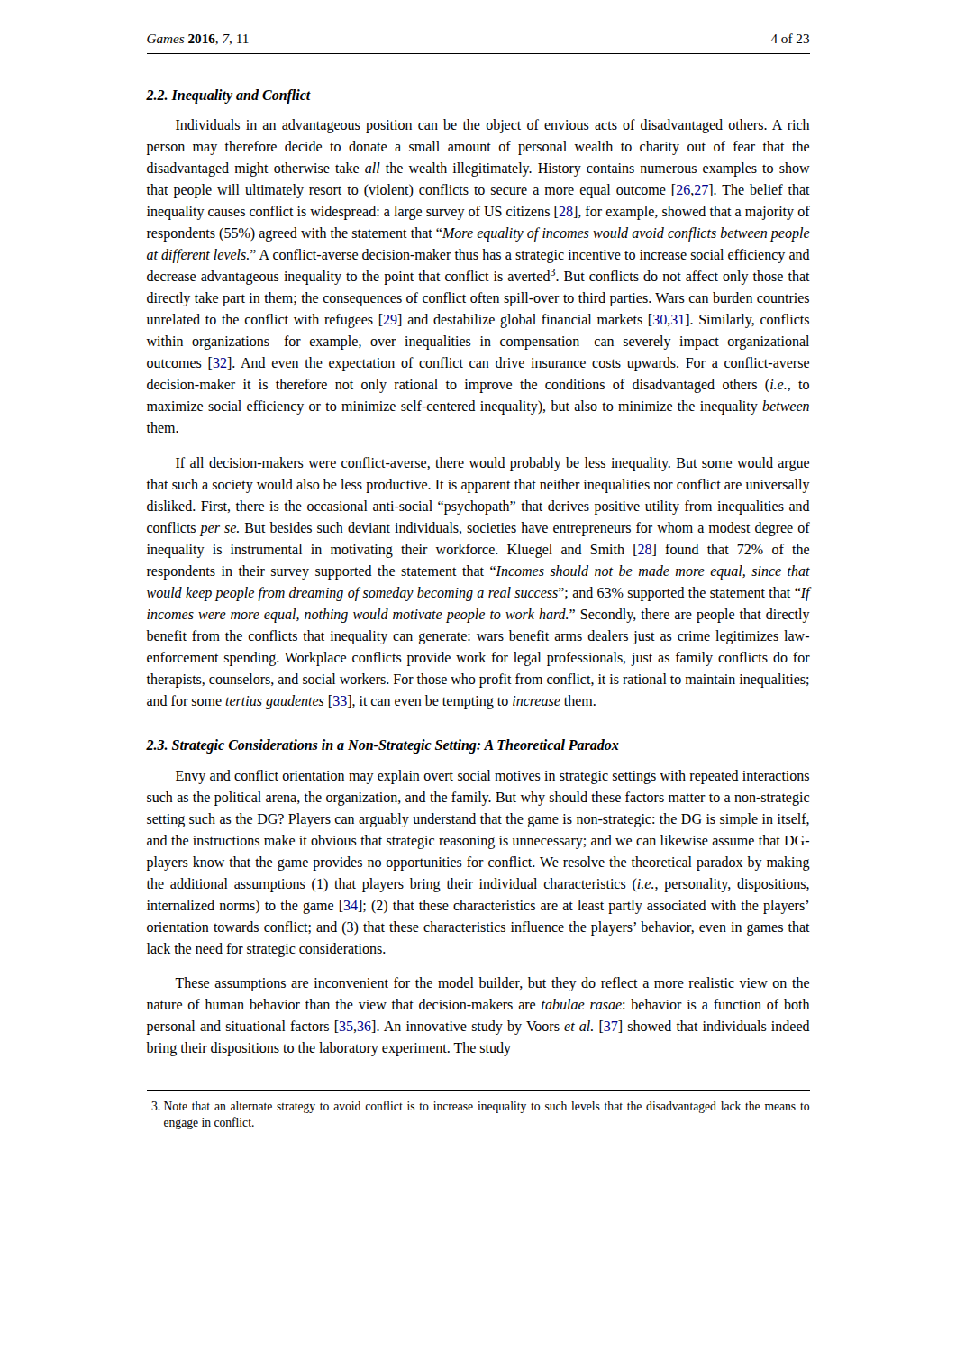Games 2016, 7, 11 4 of 23
2.2. Inequality and Conflict
Individuals in an advantageous position can be the object of envious acts of disadvantaged others. A rich person may therefore decide to donate a small amount of personal wealth to charity out of fear that the disadvantaged might otherwise take all the wealth illegitimately. History contains numerous examples to show that people will ultimately resort to (violent) conflicts to secure a more equal outcome [26,27]. The belief that inequality causes conflict is widespread: a large survey of US citizens [28], for example, showed that a majority of respondents (55%) agreed with the statement that “More equality of incomes would avoid conflicts between people at different levels.” A conflict-averse decision-maker thus has a strategic incentive to increase social efficiency and decrease advantageous inequality to the point that conflict is averted3. But conflicts do not affect only those that directly take part in them; the consequences of conflict often spill-over to third parties. Wars can burden countries unrelated to the conflict with refugees [29] and destabilize global financial markets [30,31]. Similarly, conflicts within organizations—for example, over inequalities in compensation—can severely impact organizational outcomes [32]. And even the expectation of conflict can drive insurance costs upwards. For a conflict-averse decision-maker it is therefore not only rational to improve the conditions of disadvantaged others (i.e., to maximize social efficiency or to minimize self-centered inequality), but also to minimize the inequality between them.
If all decision-makers were conflict-averse, there would probably be less inequality. But some would argue that such a society would also be less productive. It is apparent that neither inequalities nor conflict are universally disliked. First, there is the occasional anti-social “psychopath” that derives positive utility from inequalities and conflicts per se. But besides such deviant individuals, societies have entrepreneurs for whom a modest degree of inequality is instrumental in motivating their workforce. Kluegel and Smith [28] found that 72% of the respondents in their survey supported the statement that “Incomes should not be made more equal, since that would keep people from dreaming of someday becoming a real success”; and 63% supported the statement that “If incomes were more equal, nothing would motivate people to work hard.” Secondly, there are people that directly benefit from the conflicts that inequality can generate: wars benefit arms dealers just as crime legitimizes law-enforcement spending. Workplace conflicts provide work for legal professionals, just as family conflicts do for therapists, counselors, and social workers. For those who profit from conflict, it is rational to maintain inequalities; and for some tertius gaudentes [33], it can even be tempting to increase them.
2.3. Strategic Considerations in a Non-Strategic Setting: A Theoretical Paradox
Envy and conflict orientation may explain overt social motives in strategic settings with repeated interactions such as the political arena, the organization, and the family. But why should these factors matter to a non-strategic setting such as the DG? Players can arguably understand that the game is non-strategic: the DG is simple in itself, and the instructions make it obvious that strategic reasoning is unnecessary; and we can likewise assume that DG-players know that the game provides no opportunities for conflict. We resolve the theoretical paradox by making the additional assumptions (1) that players bring their individual characteristics (i.e., personality, dispositions, internalized norms) to the game [34]; (2) that these characteristics are at least partly associated with the players’ orientation towards conflict; and (3) that these characteristics influence the players’ behavior, even in games that lack the need for strategic considerations.
These assumptions are inconvenient for the model builder, but they do reflect a more realistic view on the nature of human behavior than the view that decision-makers are tabulae rasae: behavior is a function of both personal and situational factors [35,36]. An innovative study by Voors et al. [37] showed that individuals indeed bring their dispositions to the laboratory experiment. The study
Note that an alternate strategy to avoid conflict is to increase inequality to such levels that the disadvantaged lack the means to engage in conflict.